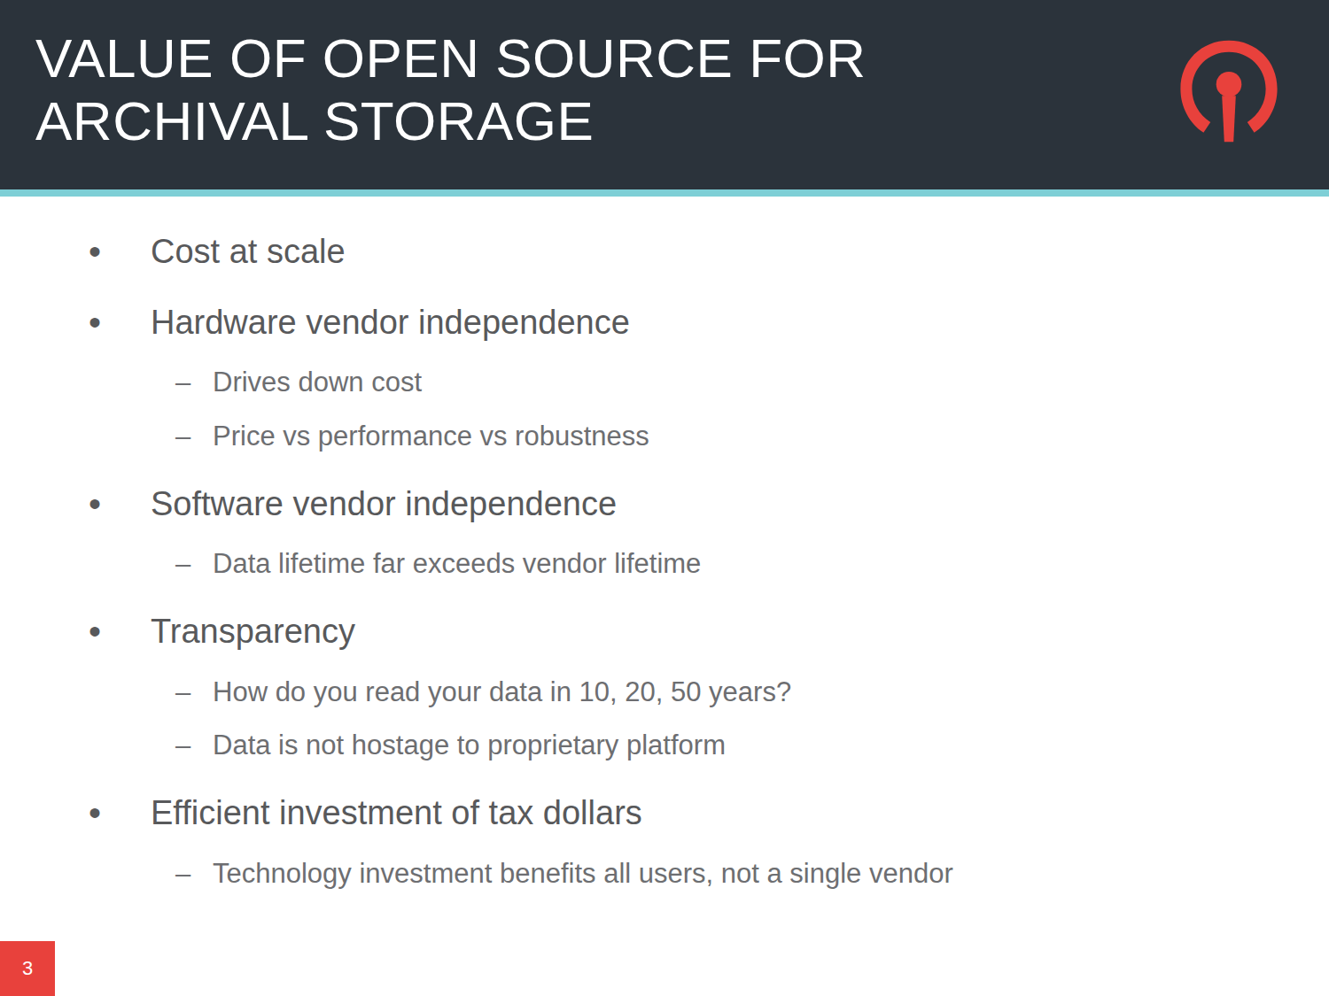VALUE OF OPEN SOURCE FOR ARCHIVAL STORAGE
Cost at scale
Hardware vendor independence
Drives down cost
Price vs performance vs robustness
Software vendor independence
Data lifetime far exceeds vendor lifetime
Transparency
How do you read your data in 10, 20, 50 years?
Data is not hostage to proprietary platform
Efficient investment of tax dollars
Technology investment benefits all users, not a single vendor
3